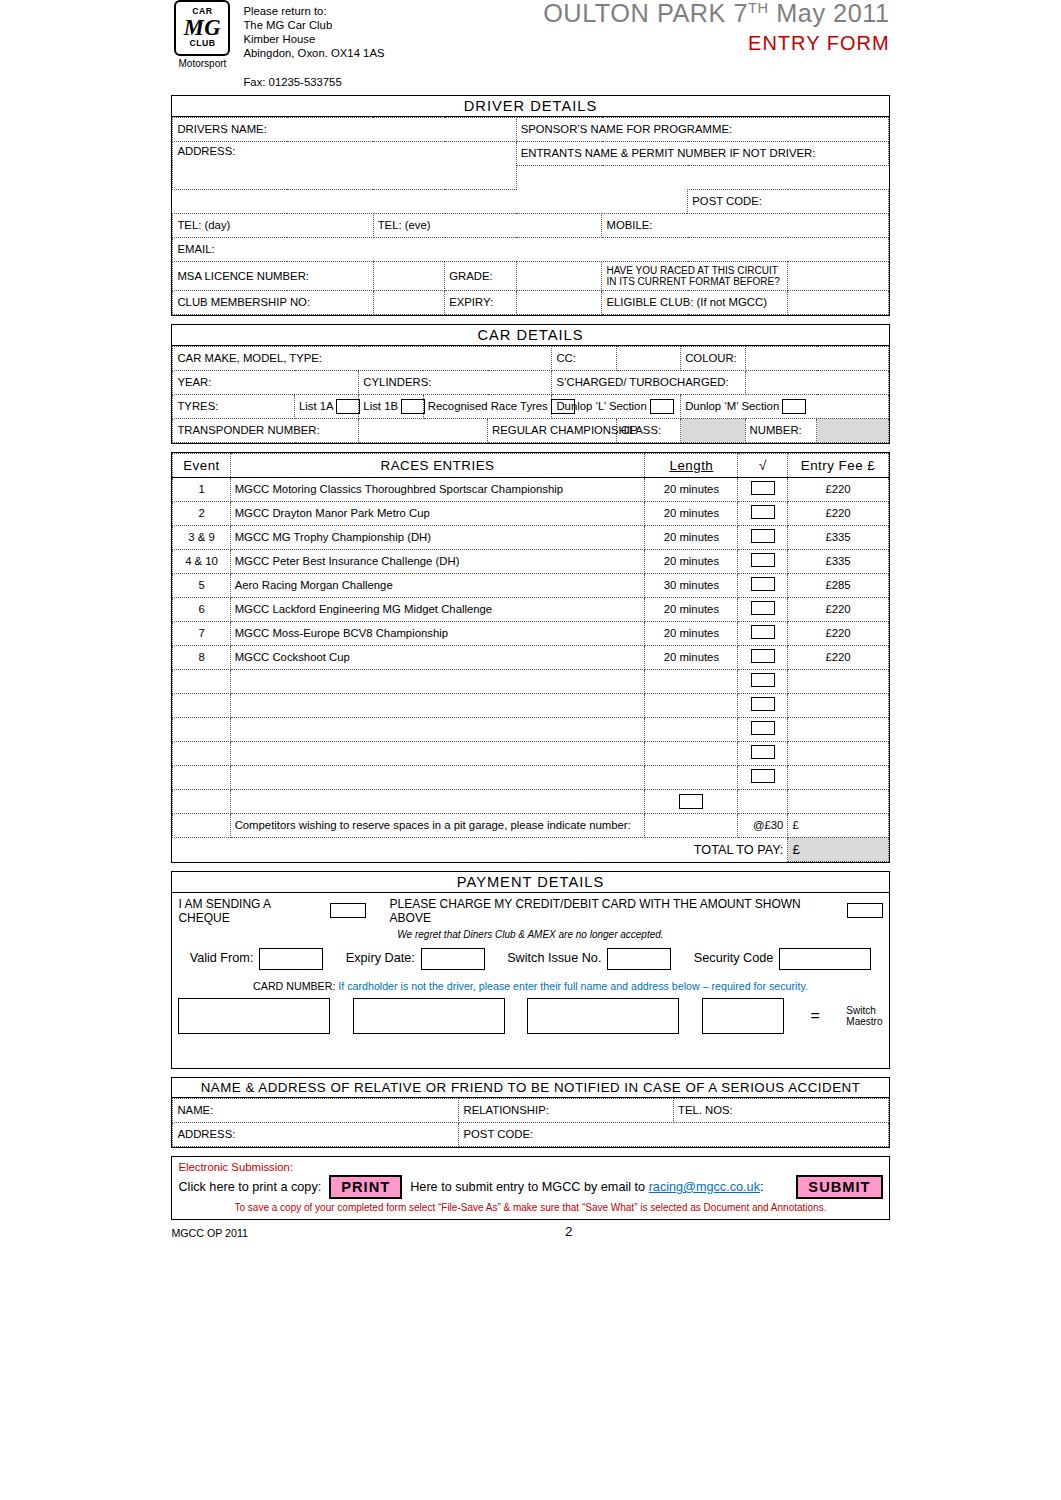CAR MG CLUB
Motorsport
Please return to:
The MG Car Club
Kimber House
Abingdon, Oxon. OX14 1AS
Fax: 01235-533755
OULTON PARK 7TH May 2011
ENTRY FORM
DRIVER DETAILS
| DRIVERS NAME: | SPONSOR’S NAME FOR PROGRAMME: |
| ADDRESS: | ENTRANTS NAME & PERMIT NUMBER IF NOT DRIVER: |
| | | POST CODE: |
| TEL: (day) | TEL: (eve) | MOBILE: |
| EMAIL: |
| MSA LICENCE NUMBER: | | GRADE: | | HAVE YOU RACED AT THIS CIRCUIT IN ITS CURRENT FORMAT BEFORE? | |
| CLUB MEMBERSHIP NO: | | EXPIRY: | | ELIGIBLE CLUB: (If not MGCC) | |
CAR DETAILS
| CAR MAKE, MODEL, TYPE: | CC: | | COLOUR: | |
| YEAR: | CYLINDERS: | S’CHARGED/ TURBOCHARGED: | |
| TYRES: | List 1A | List 1B | Recognised Race Tyres | Dunlop ‘L’ Section | Dunlop ‘M’ Section |
| TRANSPONDER NUMBER: | | REGULAR CHAMPIONSHIP | CLASS: | | NUMBER: | |
| Event | RACES ENTRIES | Length | √ | Entry Fee £ |
| --- | --- | --- | --- | --- |
| 1 | MGCC Motoring Classics Thoroughbred Sportscar Championship | 20 minutes | | £220 |
| 2 | MGCC Drayton Manor Park Metro Cup | 20 minutes | | £220 |
| 3 & 9 | MGCC MG Trophy Championship (DH) | 20 minutes | | £335 |
| 4 & 10 | MGCC Peter Best Insurance Challenge (DH) | 20 minutes | | £335 |
| 5 | Aero Racing Morgan Challenge | 30 minutes | | £285 |
| 6 | MGCC Lackford Engineering MG Midget Challenge | 20 minutes | | £220 |
| 7 | MGCC Moss-Europe BCV8 Championship | 20 minutes | | £220 |
| 8 | MGCC Cockshoot Cup | 20 minutes | | £220 |
| | Competitors wishing to reserve spaces in a pit garage, please indicate number: | | @£30 | £ |
| | | TOTAL TO PAY: | £ |
PAYMENT DETAILS
I AM SENDING A CHEQUE PLEASE CHARGE MY CREDIT/DEBIT CARD WITH THE AMOUNT SHOWN ABOVE
We regret that Diners Club & AMEX are no longer accepted.
Valid From: Expiry Date: Switch Issue No. Security Code
CARD NUMBER: If cardholder is not the driver, please enter their full name and address below – required for security.
= Switch
Maestro
NAME & ADDRESS OF RELATIVE OR FRIEND TO BE NOTIFIED IN CASE OF A SERIOUS ACCIDENT
| NAME: | RELATIONSHIP: | TEL. NOS: |
| ADDRESS: | POST CODE: |
Electronic Submission:
Click here to print a copy: PRINT Here to submit entry to MGCC by email to racing@mgcc.co.uk: SUBMIT
To save a copy of your completed form select “File-Save As” & make sure that “Save What” is selected as Document and Annotations.
MGCC OP 2011
2